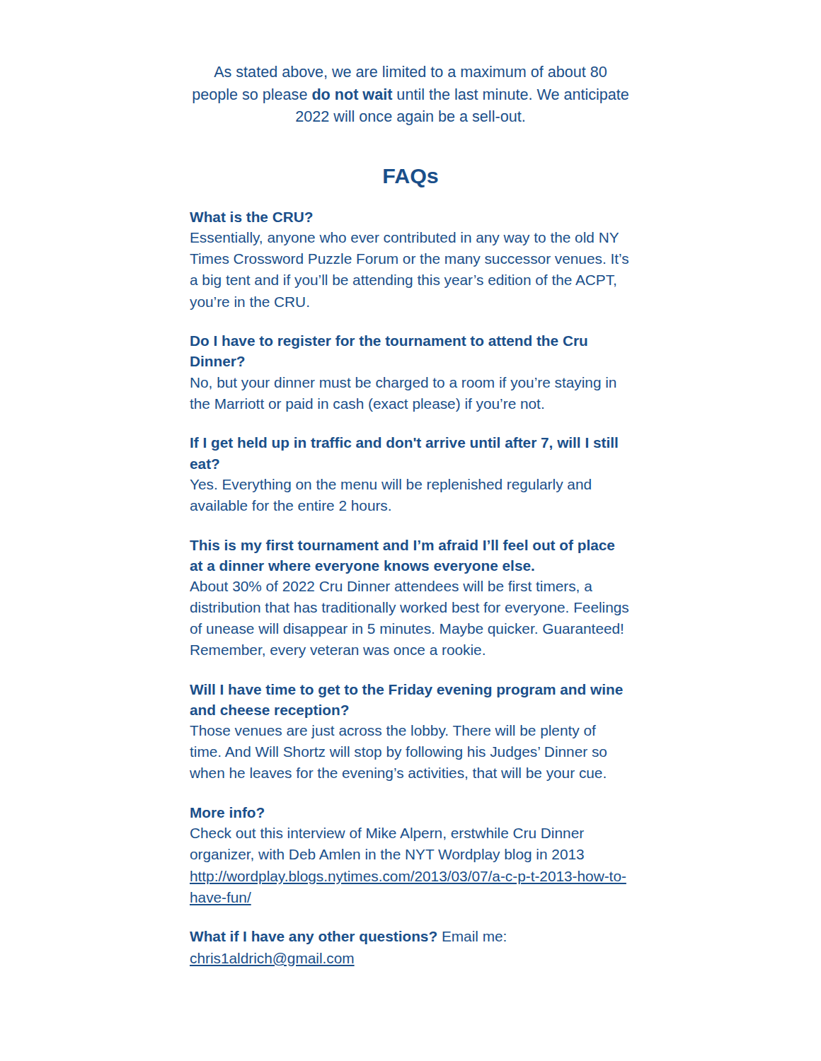As stated above, we are limited to a maximum of about 80 people so please do not wait until the last minute. We anticipate 2022 will once again be a sell-out.
FAQs
What is the CRU?
Essentially, anyone who ever contributed in any way to the old NY Times Crossword Puzzle Forum or the many successor venues. It’s a big tent and if you’ll be attending this year’s edition of the ACPT, you’re in the CRU.
Do I have to register for the tournament to attend the Cru Dinner?
No, but your dinner must be charged to a room if you’re staying in the Marriott or paid in cash (exact please) if you’re not.
If I get held up in traffic and don't arrive until after 7, will I still eat?
Yes. Everything on the menu will be replenished regularly and available for the entire 2 hours.
This is my first tournament and I’m afraid I’ll feel out of place at a dinner where everyone knows everyone else.
About 30% of 2022 Cru Dinner attendees will be first timers, a distribution that has traditionally worked best for everyone. Feelings of unease will disappear in 5 minutes. Maybe quicker. Guaranteed! Remember, every veteran was once a rookie.
Will I have time to get to the Friday evening program and wine and cheese reception?
Those venues are just across the lobby. There will be plenty of time. And Will Shortz will stop by following his Judges’ Dinner so when he leaves for the evening’s activities, that will be your cue.
More info?
Check out this interview of Mike Alpern, erstwhile Cru Dinner organizer, with Deb Amlen in the NYT Wordplay blog in 2013 http://wordplay.blogs.nytimes.com/2013/03/07/a-c-p-t-2013-how-to-have-fun/
What if I have any other questions? Email me: chris1aldrich@gmail.com